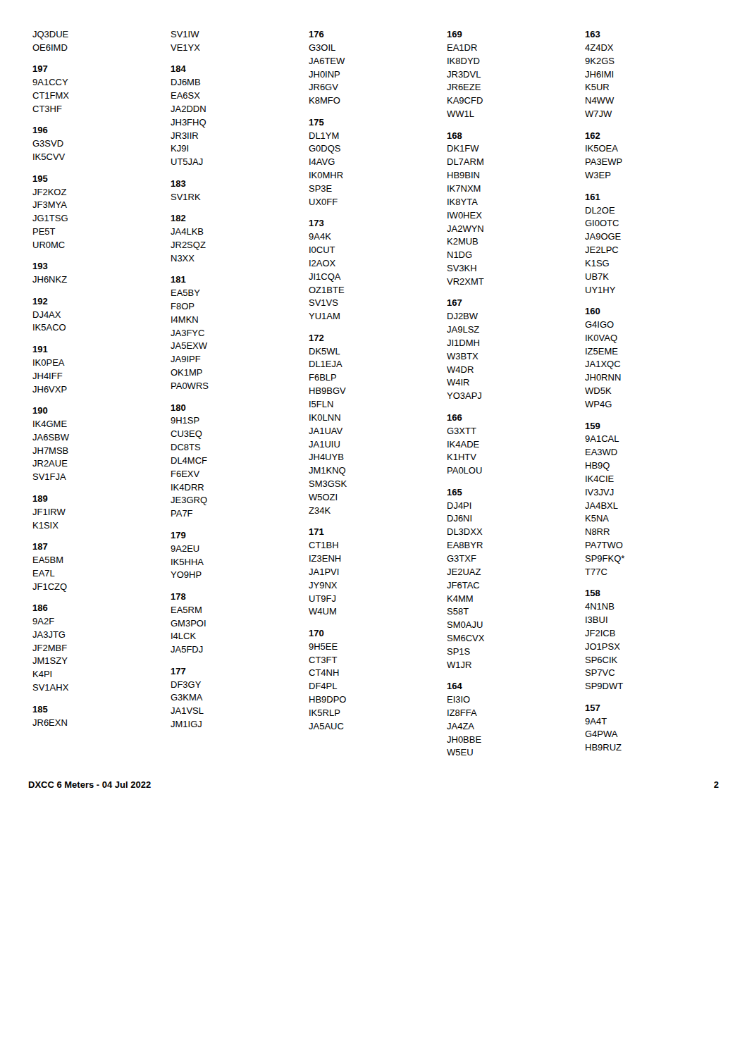| JQ3DUE OE6IMD 197 9A1CCY CT1FMX CT3HF 196 G3SVD IK5CVV 195 JF2KOZ JF3MYA JG1TSG PE5T UR0MC 193 JH6NKZ 192 DJ4AX IK5ACO 191 IK0PEA JH4IFF JH6VXP 190 IK4GME JA6SBW JH7MSB JR2AUE SV1FJA 189 JF1IRW K1SIX 187 EA5BM EA7L JF1CZQ 186 9A2F JA3JTG JF2MBF JM1SZY K4PI SV1AHX 185 JR6EXN | SV1IW VE1YX 184 DJ6MB EA6SX JA2DDN JH3FHQ JR3IIR KJ9I UT5JAJ 183 SV1RK 182 JA4LKB JR2SQZ N3XX 181 EA5BY F8OP I4MKN JA3FYC JA5EXW JA9IPF OK1MP PA0WRS 180 9H1SP CU3EQ DC8TS DL4MCF F6EXV IK4DRR JE3GRQ PA7F 179 9A2EU IK5HHA YO9HP 178 EA5RM GM3POI I4LCK JA5FDJ 177 DF3GY G3KMA JA1VSL JM1IGJ | 176 G3OIL JA6TEW JH0INP JR6GV K8MFO 175 DL1YM G0DQS I4AVG IK0MHR SP3E UX0FF 173 9A4K I0CUT I2AOX JI1CQA OZ1BTE SV1VS YU1AM 172 DK5WL DL1EJA F6BLP HB9BGV I5FLN IK0LNN JA1UAV JA1UIU JH4UYB JM1KNQ SM3GSK W5OZI Z34K 171 CT1BH IZ3ENH JA1PVI JY9NX UT9FJ W4UM 170 9H5EE CT3FT CT4NH DF4PL HB9DPO IK5RLP JA5AUC | 169 EA1DR IK8DYD JR3DVL JR6EZE KA9CFD WW1L 168 DK1FW DL7ARM HB9BIN IK7NXM IK8YTA IW0HEX JA2WYN K2MUB N1DG SV3KH VR2XMT 167 DJ2BW JA9LSZ JI1DMH W3BTX W4DR W4IR YO3APJ 166 G3XTT IK4ADE K1HTV PA0LOU 165 DJ4PI DJ6NI DL3DXX EA8BYR G3TXF JE2UAZ JF6TAC K4MM S58T SM0AJU SM6CVX SP1S W1JR 164 EI3IO IZ8FFA JA4ZA JH0BBE W5EU | 163 4Z4DX 9K2GS JH6IMI K5UR N4WW W7JW 162 IK5OEA PA3EWP W3EP 161 DL2OE GI0OTC JA9OGE JE2LPC K1SG UB7K UY1HY 160 G4IGO IK0VAQ IZ5EME JA1XQC JH0RNN WD5K WP4G 159 9A1CAL EA3WD HB9Q IK4CIE IV3JVJ JA4BXL K5NA N8RR PA7TWO SP9FKQ* T77C 158 4N1NB I3BUI JF2ICB JO1PSX SP6CIK SP7VC SP9DWT 157 9A4T G4PWA HB9RUZ |
DXCC 6 Meters - 04 Jul 2022 2